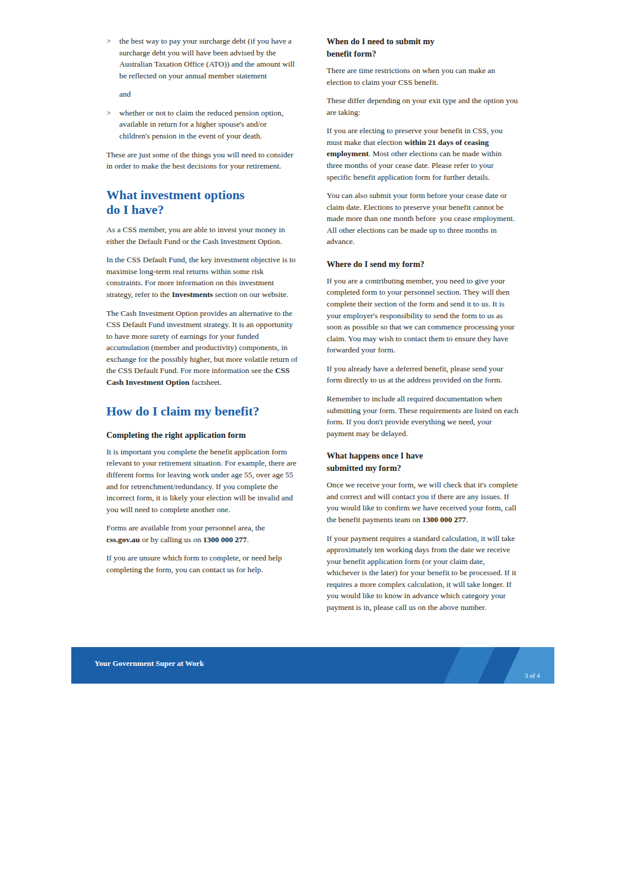the best way to pay your surcharge debt (if you have a surcharge debt you will have been advised by the Australian Taxation Office (ATO)) and the amount will be reflected on your annual member statement
and
whether or not to claim the reduced pension option, available in return for a higher spouse's and/or children's pension in the event of your death.
These are just some of the things you will need to consider in order to make the best decisions for your retirement.
What investment options
do I have?
As a CSS member, you are able to invest your money in either the Default Fund or the Cash Investment Option.
In the CSS Default Fund, the key investment objective is to maximise long-term real returns within some risk constraints. For more information on this investment strategy, refer to the Investments section on our website.
The Cash Investment Option provides an alternative to the CSS Default Fund investment strategy. It is an opportunity to have more surety of earnings for your funded accumulation (member and productivity) components, in exchange for the possibly higher, but more volatile return of the CSS Default Fund. For more information see the CSS Cash Investment Option factsheet.
How do I claim my benefit?
Completing the right application form
It is important you complete the benefit application form relevant to your retirement situation. For example, there are different forms for leaving work under age 55, over age 55 and for retrenchment/redundancy. If you complete the incorrect form, it is likely your election will be invalid and you will need to complete another one.
Forms are available from your personnel area, the css.gov.au or by calling us on 1300 000 277.
If you are unsure which form to complete, or need help completing the form, you can contact us for help.
When do I need to submit my
benefit form?
There are time restrictions on when you can make an election to claim your CSS benefit.
These differ depending on your exit type and the option you are taking:
If you are electing to preserve your benefit in CSS, you must make that election within 21 days of ceasing employment. Most other elections can be made within three months of your cease date. Please refer to your specific benefit application form for further details.
You can also submit your form before your cease date or claim date. Elections to preserve your benefit cannot be made more than one month before you cease employment. All other elections can be made up to three months in advance.
Where do I send my form?
If you are a contributing member, you need to give your completed form to your personnel section. They will then complete their section of the form and send it to us. It is your employer's responsibility to send the form to us as soon as possible so that we can commence processing your claim. You may wish to contact them to ensure they have forwarded your form.
If you already have a deferred benefit, please send your form directly to us at the address provided on the form.
Remember to include all required documentation when submitting your form. These requirements are listed on each form. If you don't provide everything we need, your payment may be delayed.
What happens once I have
submitted my form?
Once we receive your form, we will check that it's complete and correct and will contact you if there are any issues. If you would like to confirm we have received your form, call the benefit payments team on 1300 000 277.
If your payment requires a standard calculation, it will take approximately ten working days from the date we receive your benefit application form (or your claim date, whichever is the later) for your benefit to be processed. If it requires a more complex calculation, it will take longer. If you would like to know in advance which category your payment is in, please call us on the above number.
Your Government Super at Work
3 of 4